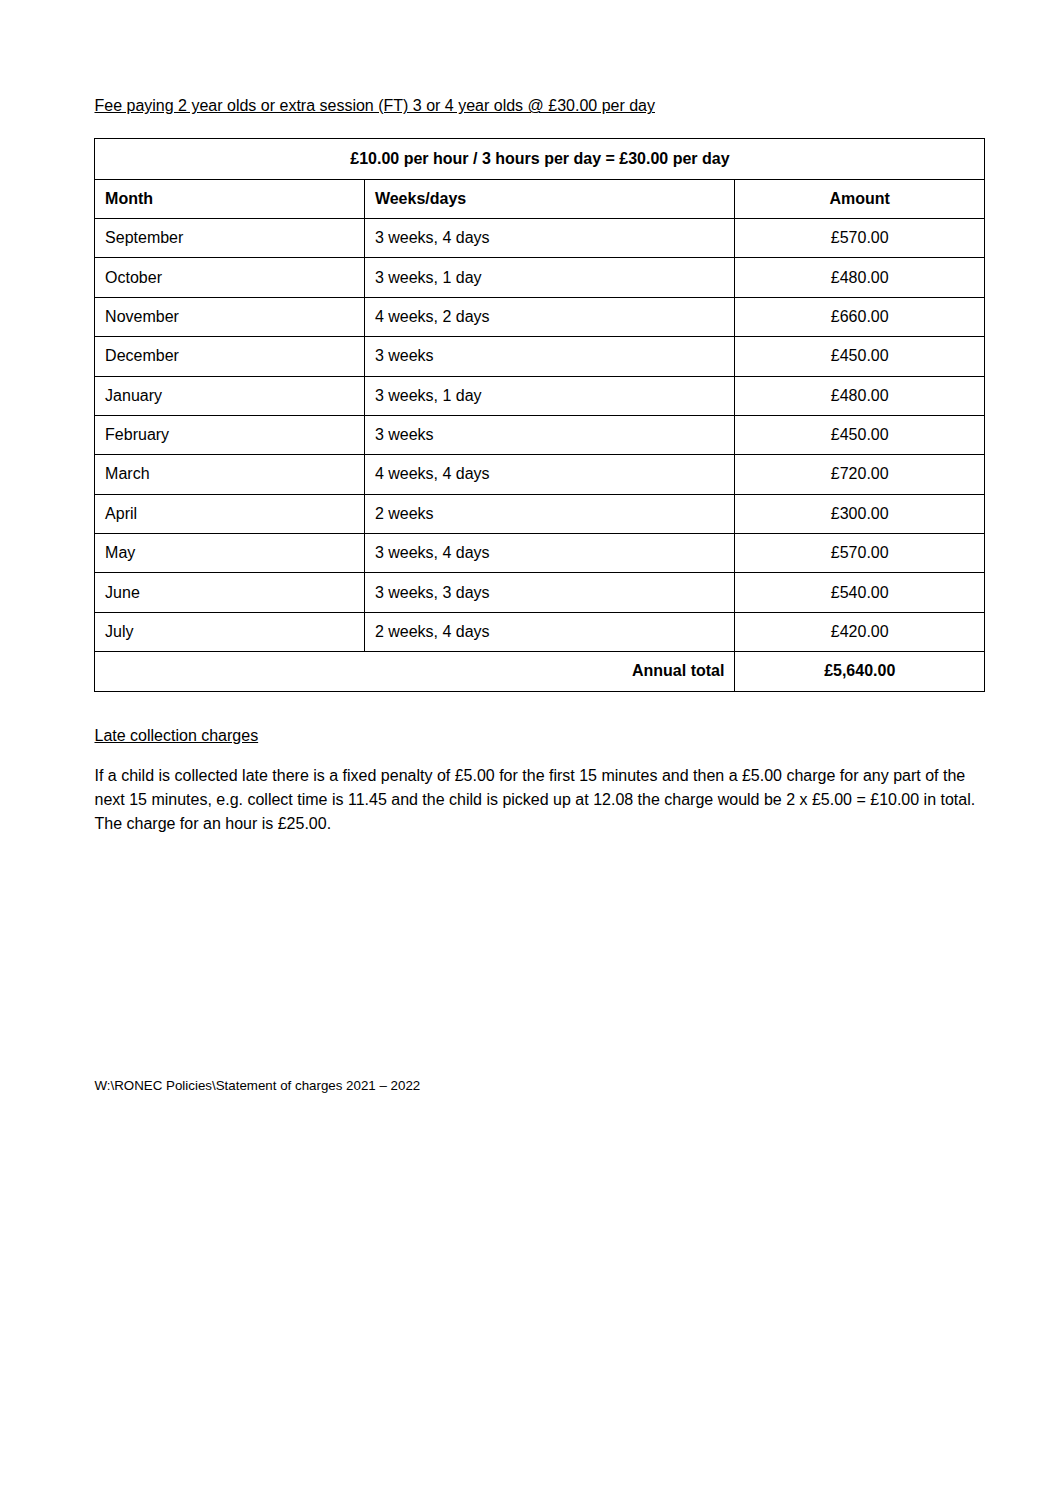Fee paying 2 year olds or extra session (FT) 3 or 4 year olds @ £30.00 per day
£10.00 per hour / 3 hours per day = £30.00 per day
| Month | Weeks/days | Amount |
| --- | --- | --- |
| September | 3 weeks, 4 days | £570.00 |
| October | 3 weeks, 1 day | £480.00 |
| November | 4 weeks, 2 days | £660.00 |
| December | 3 weeks | £450.00 |
| January | 3 weeks, 1 day | £480.00 |
| February | 3 weeks | £450.00 |
| March | 4 weeks, 4 days | £720.00 |
| April | 2 weeks | £300.00 |
| May | 3 weeks, 4 days | £570.00 |
| June | 3 weeks, 3 days | £540.00 |
| July | 2 weeks, 4 days | £420.00 |
| Annual total | £5,640.00 |
Late collection charges
If a child is collected late there is a fixed penalty of £5.00 for the first 15 minutes and then a £5.00 charge for any part of the next 15 minutes, e.g. collect time is 11.45 and the child is picked up at 12.08 the charge would be 2 x £5.00 = £10.00 in total. The charge for an hour is £25.00.
W:\RONEC Policies\Statement of charges 2021 – 2022